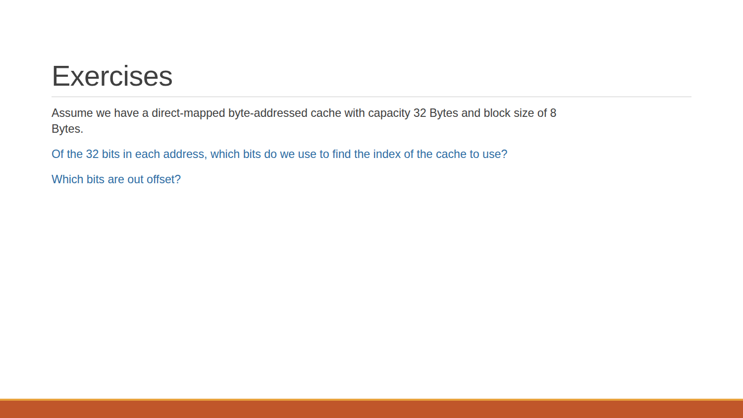Exercises
Assume we have a direct-mapped byte-addressed cache with capacity 32 Bytes and block size of 8 Bytes.
Of the 32 bits in each address, which bits do we use to find the index of the cache to use?
Which bits are out offset?